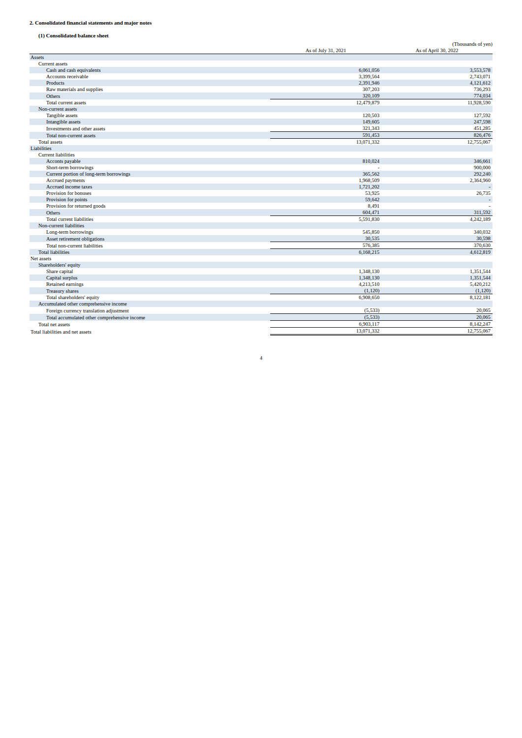2. Consolidated financial statements and major notes
(1) Consolidated balance sheet
(Thousands of yen)
| | As of July 31, 2021 | As of April 30, 2022 |
| --- | --- | --- |
| Assets | | |
| Current assets | | |
| Cash and cash equivalents | 6,061,056 | 3,553,578 |
| Accounts receivable | 3,399,564 | 2,743,071 |
| Products | 2,391,946 | 4,121,612 |
| Raw materials and supplies | 307,203 | 736,293 |
| Others | 320,109 | 774,034 |
| Total current assets | 12,479,879 | 11,928,590 |
| Non-current assets | | |
| Tangible assets | 120,503 | 127,592 |
| Intangible assets | 149,605 | 247,598 |
| Investments and other assets | 321,343 | 451,285 |
| Total non-current assets | 591,453 | 826,476 |
| Total assets | 13,071,332 | 12,755,067 |
| Liabilities | | |
| Current liabilities | | |
| Acconts payable | 810,024 | 346,661 |
| Short-term borrowings | - | 900,000 |
| Current portion of long-term borrowings | 365,562 | 292,240 |
| Accrued payments | 1,968,509 | 2,364,960 |
| Accrued income taxes | 1,721,202 | - |
| Provision for bonuses | 53,925 | 26,735 |
| Provision for points | 59,642 | - |
| Provision for returned goods | 8,491 | - |
| Others | 604,471 | 311,592 |
| Total current liabilities | 5,591,830 | 4,242,189 |
| Non-current liabilities | | |
| Long-term borrowings | 545,850 | 340,032 |
| Asset retirement obligations | 30,535 | 30,598 |
| Total non-current liabilities | 576,385 | 370,630 |
| Total liabilities | 6,168,215 | 4,612,819 |
| Net assets | | |
| Shareholders' equity | | |
| Share capital | 1,348,130 | 1,351,544 |
| Capital surplus | 1,348,130 | 1,351,544 |
| Retained earnings | 4,213,510 | 5,420,212 |
| Treasury shares | (1,120) | (1,120) |
| Total shareholders' equity | 6,908,650 | 8,122,181 |
| Accumulated other comprehensive income | | |
| Foreign currency translation adjustment | (5,533) | 20,065 |
| Total accumulated other comprehensive income | (5,533) | 20,065 |
| Total net assets | 6,903,117 | 8,142,247 |
| Total liabilities and net assets | 13,071,332 | 12,755,067 |
4